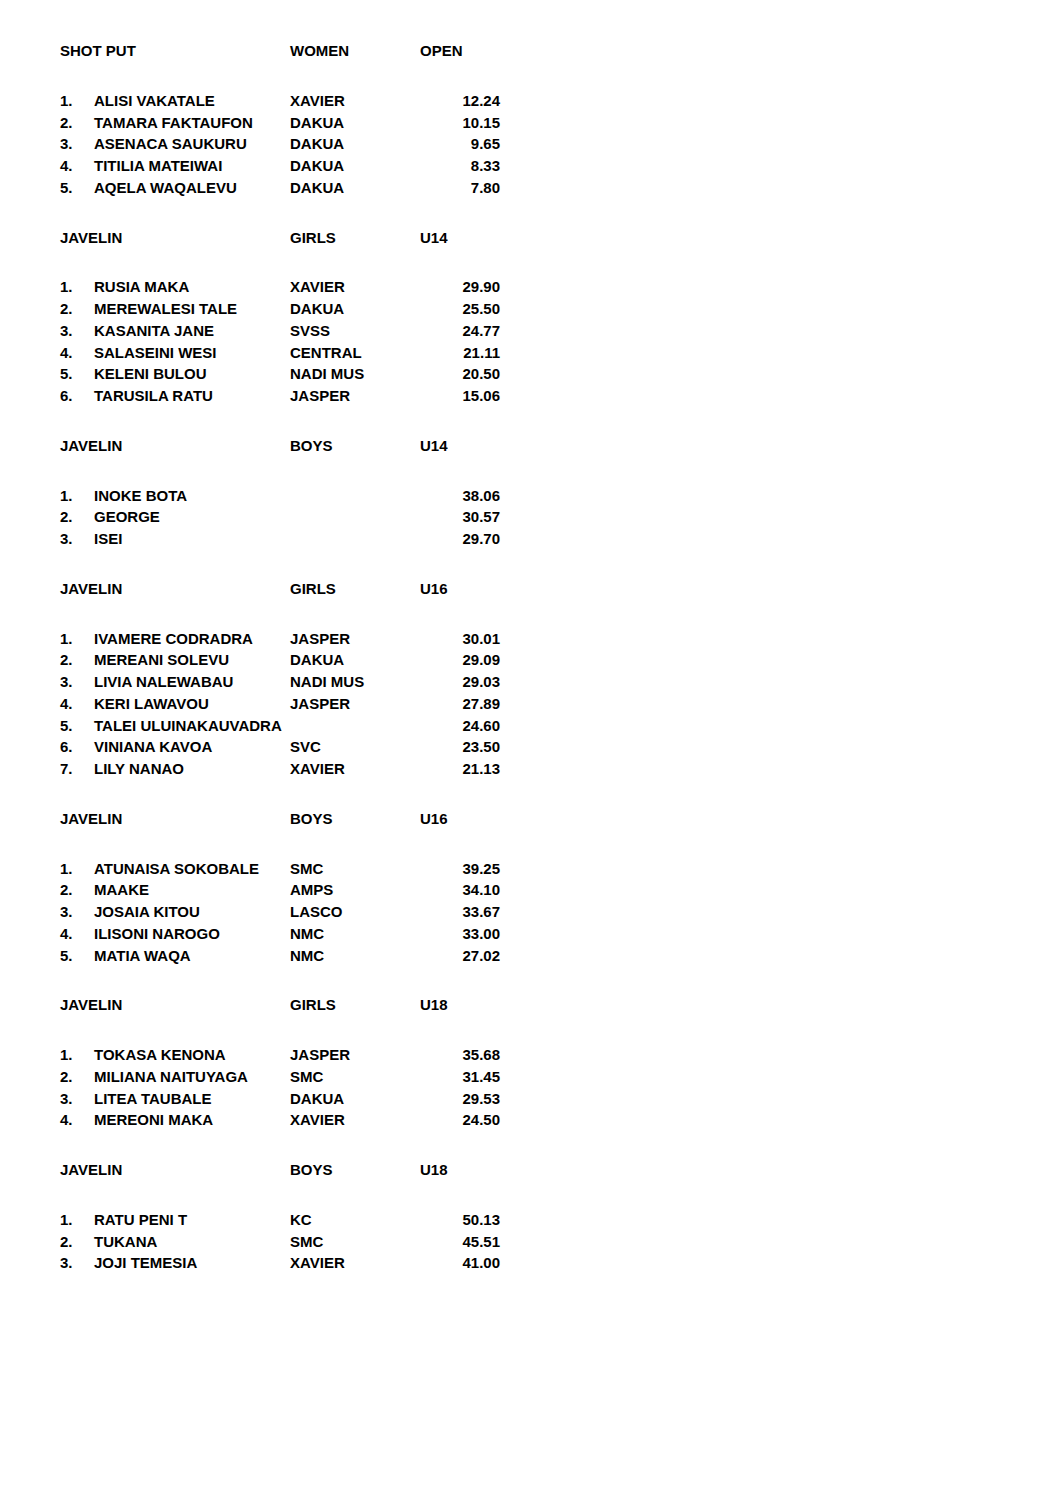| SHOT PUT | WOMEN | OPEN |
| 1. | ALISI VAKATALE | XAVIER | 12.24 |
| 2. | TAMARA FAKTAUFON | DAKUA | 10.15 |
| 3. | ASENACA SAUKURU | DAKUA | 9.65 |
| 4. | TITILIA MATEIWAI | DAKUA | 8.33 |
| 5. | AQELA WAQALEVU | DAKUA | 7.80 |
| JAVELIN | GIRLS | U14 |
| 1. | RUSIA MAKA | XAVIER | 29.90 |
| 2. | MEREWALESI TALE | DAKUA | 25.50 |
| 3. | KASANITA JANE | SVSS | 24.77 |
| 4. | SALASEINI WESI | CENTRAL | 21.11 |
| 5. | KELENI BULOU | NADI MUS | 20.50 |
| 6. | TARUSILA RATU | JASPER | 15.06 |
| JAVELIN | BOYS | U14 |
| 1. | INOKE BOTA | | 38.06 |
| 2. | GEORGE | | 30.57 |
| 3. | ISEI | | 29.70 |
| JAVELIN | GIRLS | U16 |
| 1. | IVAMERE CODRADRA | JASPER | 30.01 |
| 2. | MEREANI SOLEVU | DAKUA | 29.09 |
| 3. | LIVIA NALEWABAU | NADI MUS | 29.03 |
| 4. | KERI LAWAVOU | JASPER | 27.89 |
| 5. | TALEI ULUINAKAUVADRA | | 24.60 |
| 6. | VINIANA KAVOA | SVC | 23.50 |
| 7. | LILY NANAO | XAVIER | 21.13 |
| JAVELIN | BOYS | U16 |
| 1. | ATUNAISA SOKOBALE | SMC | 39.25 |
| 2. | MAAKE | AMPS | 34.10 |
| 3. | JOSAIA KITOU | LASCO | 33.67 |
| 4. | ILISONI NAROGO | NMC | 33.00 |
| 5. | MATIA WAQA | NMC | 27.02 |
| JAVELIN | GIRLS | U18 |
| 1. | TOKASA KENONA | JASPER | 35.68 |
| 2. | MILIANA NAITUYAGA | SMC | 31.45 |
| 3. | LITEA TAUBALE | DAKUA | 29.53 |
| 4. | MEREONI MAKA | XAVIER | 24.50 |
| JAVELIN | BOYS | U18 |
| 1. | RATU PENI T | KC | 50.13 |
| 2. | TUKANA | SMC | 45.51 |
| 3. | JOJI TEMESIA | XAVIER | 41.00 |